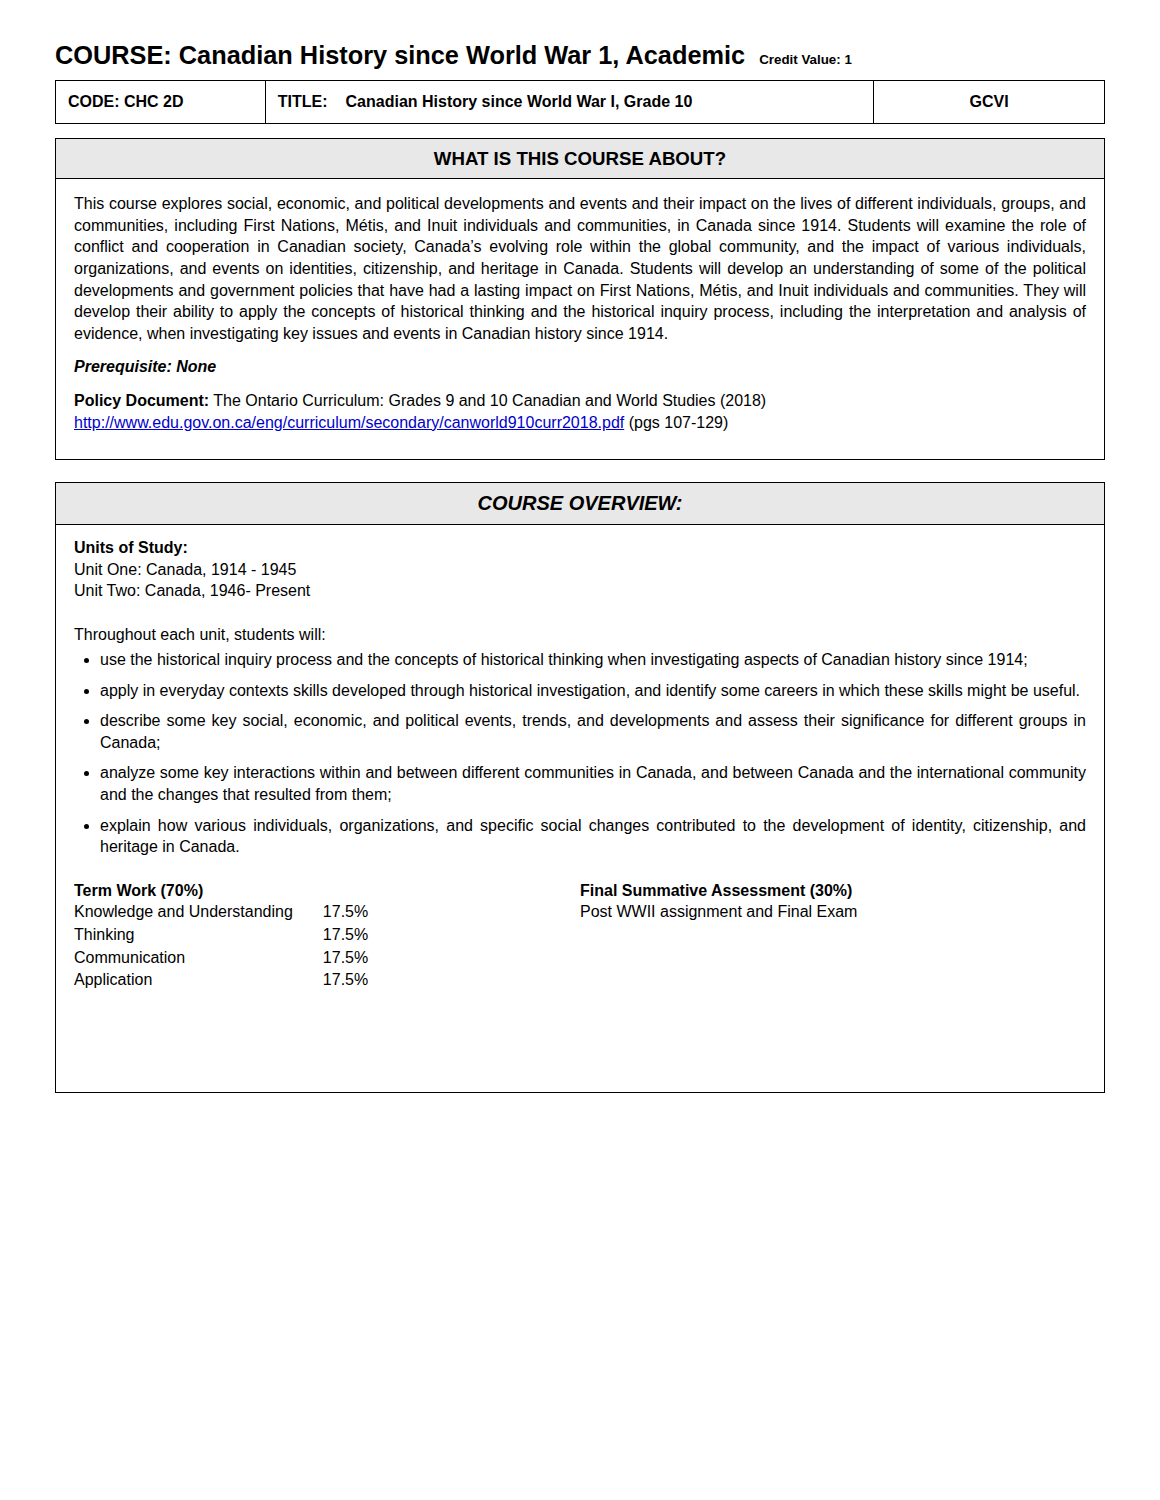COURSE: Canadian History since World War 1, Academic Credit Value: 1
| CODE: CHC 2D | TITLE: Canadian History since World War I, Grade 10 | GCVI |
WHAT IS THIS COURSE ABOUT?
This course explores social, economic, and political developments and events and their impact on the lives of different individuals, groups, and communities, including First Nations, Métis, and Inuit individuals and communities, in Canada since 1914. Students will examine the role of conflict and cooperation in Canadian society, Canada’s evolving role within the global community, and the impact of various individuals, organizations, and events on identities, citizenship, and heritage in Canada. Students will develop an understanding of some of the political developments and government policies that have had a lasting impact on First Nations, Métis, and Inuit individuals and communities. They will develop their ability to apply the concepts of historical thinking and the historical inquiry process, including the interpretation and analysis of evidence, when investigating key issues and events in Canadian history since 1914.
Prerequisite: None
Policy Document: The Ontario Curriculum: Grades 9 and 10 Canadian and World Studies (2018)
http://www.edu.gov.on.ca/eng/curriculum/secondary/canworld910curr2018.pdf (pgs 107-129)
COURSE OVERVIEW:
Units of Study:
Unit One: Canada, 1914 - 1945
Unit Two: Canada, 1946- Present
Throughout each unit, students will:
use the historical inquiry process and the concepts of historical thinking when investigating aspects of Canadian history since 1914;
apply in everyday contexts skills developed through historical investigation, and identify some careers in which these skills might be useful.
describe some key social, economic, and political events, trends, and developments and assess their significance for different groups in Canada;
analyze some key interactions within and between different communities in Canada, and between Canada and the international community and the changes that resulted from them;
explain how various individuals, organizations, and specific social changes contributed to the development of identity, citizenship, and heritage in Canada.
| Term Work (70%) / Knowledge and Understanding / 17.5% / / Thinking / 17.5% / / Communication / 17.5% / / Application / 17.5% / | Final Summative Assessment (30%) Post WWII assignment and Final Exam |